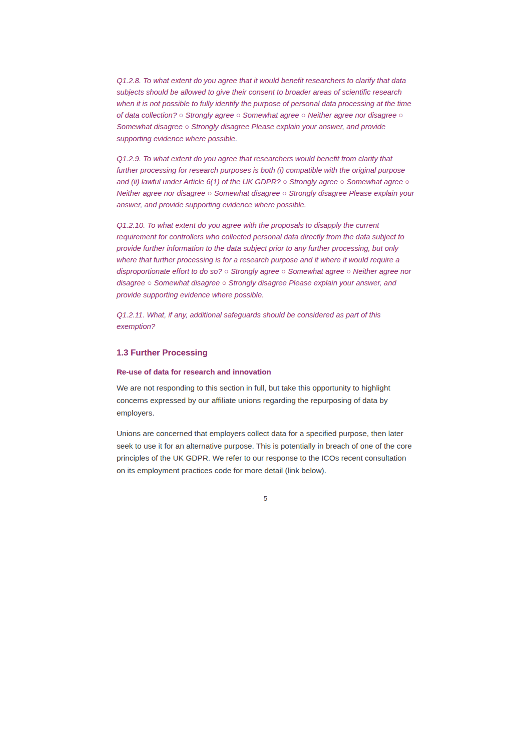Q1.2.8. To what extent do you agree that it would benefit researchers to clarify that data subjects should be allowed to give their consent to broader areas of scientific research when it is not possible to fully identify the purpose of personal data processing at the time of data collection? ○ Strongly agree ○ Somewhat agree ○ Neither agree nor disagree ○ Somewhat disagree ○ Strongly disagree Please explain your answer, and provide supporting evidence where possible.
Q1.2.9. To what extent do you agree that researchers would benefit from clarity that further processing for research purposes is both (i) compatible with the original purpose and (ii) lawful under Article 6(1) of the UK GDPR? ○ Strongly agree ○ Somewhat agree ○ Neither agree nor disagree ○ Somewhat disagree ○ Strongly disagree Please explain your answer, and provide supporting evidence where possible.
Q1.2.10. To what extent do you agree with the proposals to disapply the current requirement for controllers who collected personal data directly from the data subject to provide further information to the data subject prior to any further processing, but only where that further processing is for a research purpose and it where it would require a disproportionate effort to do so? ○ Strongly agree ○ Somewhat agree ○ Neither agree nor disagree ○ Somewhat disagree ○ Strongly disagree Please explain your answer, and provide supporting evidence where possible.
Q1.2.11. What, if any, additional safeguards should be considered as part of this exemption?
1.3 Further Processing
Re-use of data for research and innovation
We are not responding to this section in full, but take this opportunity to highlight concerns expressed by our affiliate unions regarding the repurposing of data by employers.
Unions are concerned that employers collect data for a specified purpose, then later seek to use it for an alternative purpose. This is potentially in breach of one of the core principles of the UK GDPR. We refer to our response to the ICOs recent consultation on its employment practices code for more detail (link below).
5